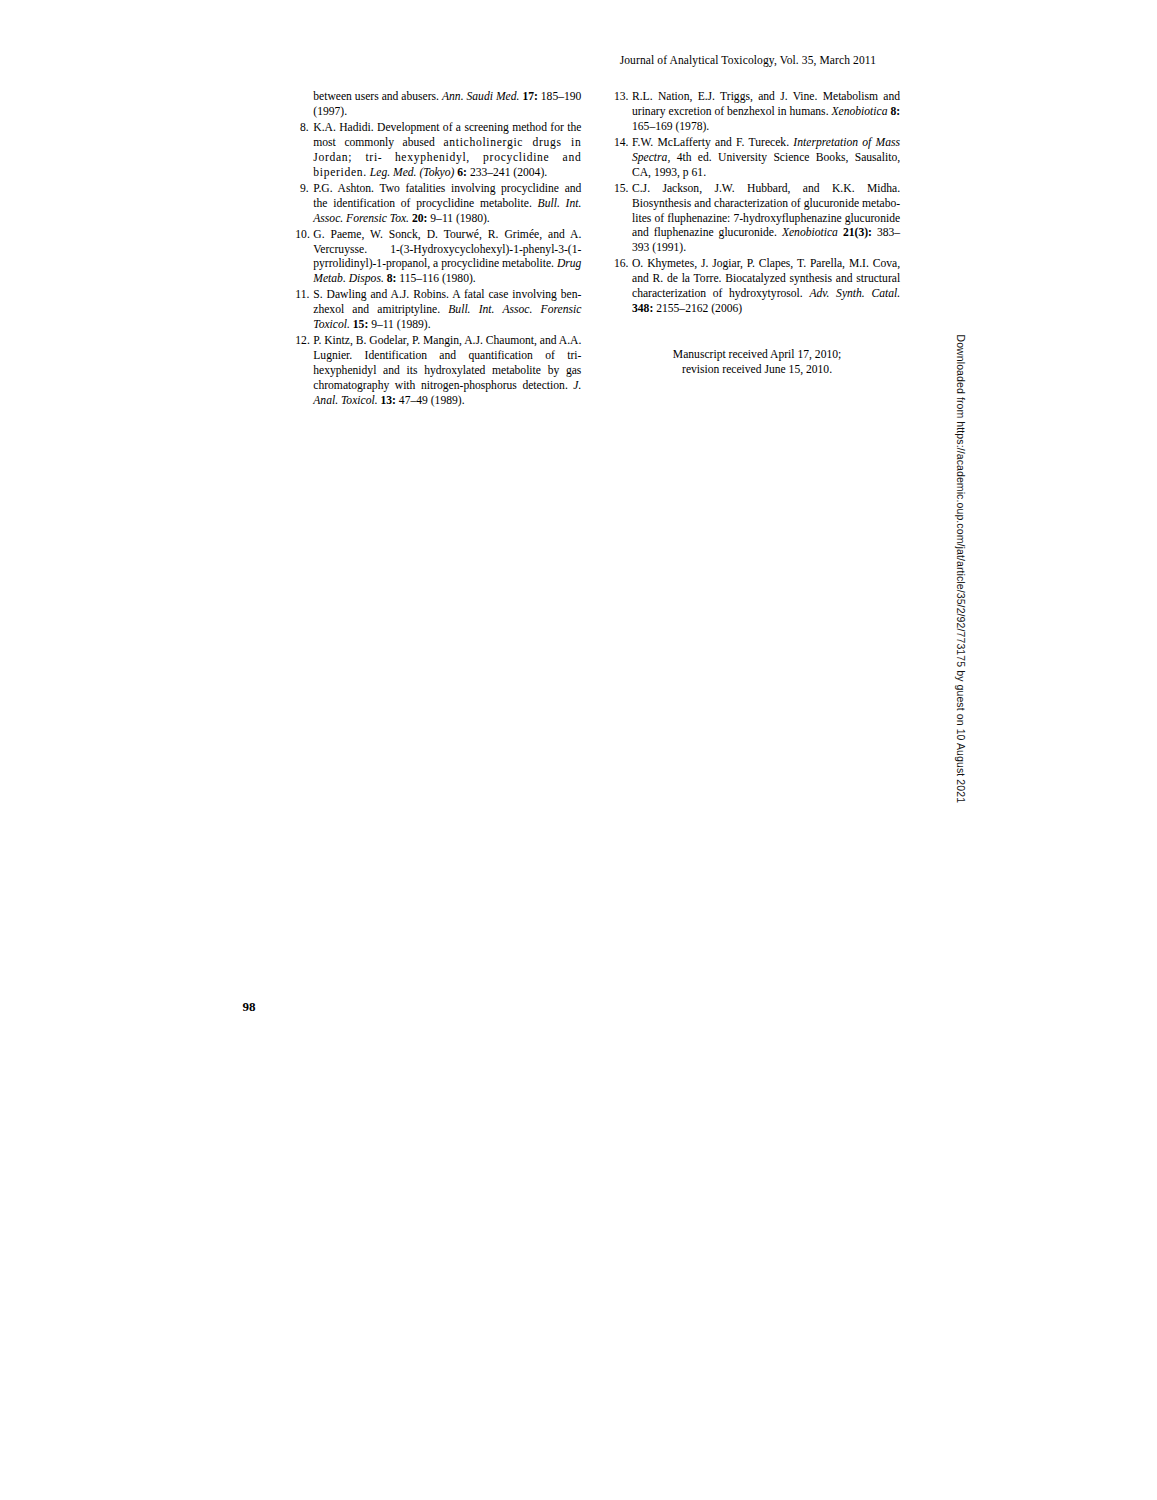Journal of Analytical Toxicology, Vol. 35, March 2011
between users and abusers. Ann. Saudi Med. 17: 185–190 (1997).
8. K.A. Hadidi. Development of a screening method for the most commonly abused anticholinergic drugs in Jordan; tri- hexyphenidyl, procyclidine and biperiden. Leg. Med. (Tokyo) 6: 233–241 (2004).
9. P.G. Ashton. Two fatalities involving procyclidine and the identification of procyclidine metabolite. Bull. Int. Assoc. Forensic Tox. 20: 9–11 (1980).
10. G. Paeme, W. Sonck, D. Tourwé, R. Grimée, and A. Vercruysse. 1-(3-Hydroxycyclohexyl)-1-phenyl-3-(1-pyrrolidinyl)-1-propanol, a procyclidine metabolite. Drug Metab. Dispos. 8: 115–116 (1980).
11. S. Dawling and A.J. Robins. A fatal case involving benzhexol and amitriptyline. Bull. Int. Assoc. Forensic Toxicol. 15: 9–11 (1989).
12. P. Kintz, B. Godelar, P. Mangin, A.J. Chaumont, and A.A. Lugnier. Identification and quantification of trihexyphenidyl and its hydroxylated metabolite by gas chromatography with nitrogen-phosphorus detection. J. Anal. Toxicol. 13: 47–49 (1989).
13. R.L. Nation, E.J. Triggs, and J. Vine. Metabolism and urinary excretion of benzhexol in humans. Xenobiotica 8: 165–169 (1978).
14. F.W. McLafferty and F. Turecek. Interpretation of Mass Spectra, 4th ed. University Science Books, Sausalito, CA, 1993, p 61.
15. C.J. Jackson, J.W. Hubbard, and K.K. Midha. Biosynthesis and characterization of glucuronide metabolites of fluphenazine: 7-hydroxyfluphenazine glucuronide and fluphenazine glucuronide. Xenobiotica 21(3): 383–393 (1991).
16. O. Khymetes, J. Jogiar, P. Clapes, T. Parella, M.I. Cova, and R. de la Torre. Biocatalyzed synthesis and structural characterization of hydroxytyrosol. Adv. Synth. Catal. 348: 2155–2162 (2006)
Manuscript received April 17, 2010;
revision received June 15, 2010.
98
Downloaded from https://academic.oup.com/jat/article/35/2/92/773175 by guest on 10 August 2021